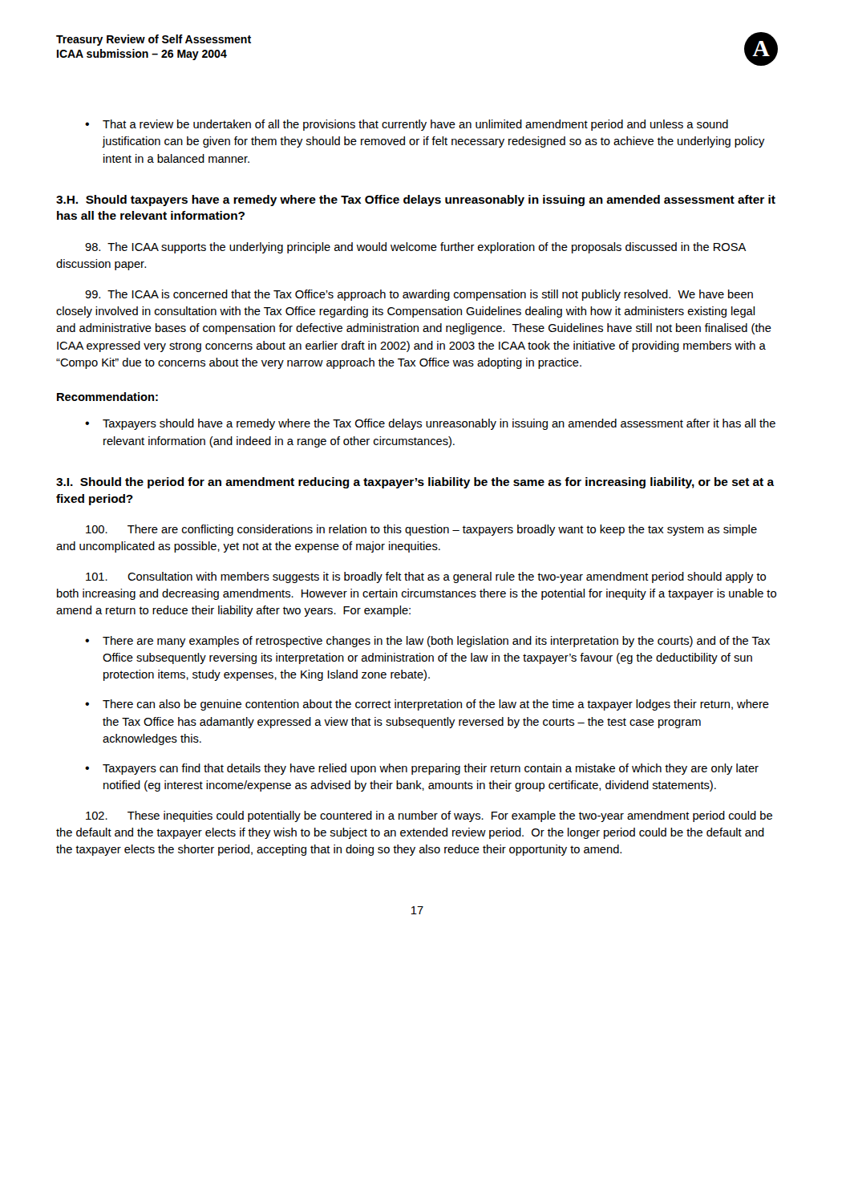Treasury Review of Self Assessment
ICAA submission – 26 May 2004
A
That a review be undertaken of all the provisions that currently have an unlimited amendment period and unless a sound justification can be given for them they should be removed or if felt necessary redesigned so as to achieve the underlying policy intent in a balanced manner.
3.H. Should taxpayers have a remedy where the Tax Office delays unreasonably in issuing an amended assessment after it has all the relevant information?
98. The ICAA supports the underlying principle and would welcome further exploration of the proposals discussed in the ROSA discussion paper.
99. The ICAA is concerned that the Tax Office’s approach to awarding compensation is still not publicly resolved. We have been closely involved in consultation with the Tax Office regarding its Compensation Guidelines dealing with how it administers existing legal and administrative bases of compensation for defective administration and negligence. These Guidelines have still not been finalised (the ICAA expressed very strong concerns about an earlier draft in 2002) and in 2003 the ICAA took the initiative of providing members with a “Compo Kit” due to concerns about the very narrow approach the Tax Office was adopting in practice.
Recommendation:
Taxpayers should have a remedy where the Tax Office delays unreasonably in issuing an amended assessment after it has all the relevant information (and indeed in a range of other circumstances).
3.I. Should the period for an amendment reducing a taxpayer’s liability be the same as for increasing liability, or be set at a fixed period?
100. There are conflicting considerations in relation to this question – taxpayers broadly want to keep the tax system as simple and uncomplicated as possible, yet not at the expense of major inequities.
101. Consultation with members suggests it is broadly felt that as a general rule the two-year amendment period should apply to both increasing and decreasing amendments. However in certain circumstances there is the potential for inequity if a taxpayer is unable to amend a return to reduce their liability after two years. For example:
There are many examples of retrospective changes in the law (both legislation and its interpretation by the courts) and of the Tax Office subsequently reversing its interpretation or administration of the law in the taxpayer’s favour (eg the deductibility of sun protection items, study expenses, the King Island zone rebate).
There can also be genuine contention about the correct interpretation of the law at the time a taxpayer lodges their return, where the Tax Office has adamantly expressed a view that is subsequently reversed by the courts – the test case program acknowledges this.
Taxpayers can find that details they have relied upon when preparing their return contain a mistake of which they are only later notified (eg interest income/expense as advised by their bank, amounts in their group certificate, dividend statements).
102. These inequities could potentially be countered in a number of ways. For example the two-year amendment period could be the default and the taxpayer elects if they wish to be subject to an extended review period. Or the longer period could be the default and the taxpayer elects the shorter period, accepting that in doing so they also reduce their opportunity to amend.
17